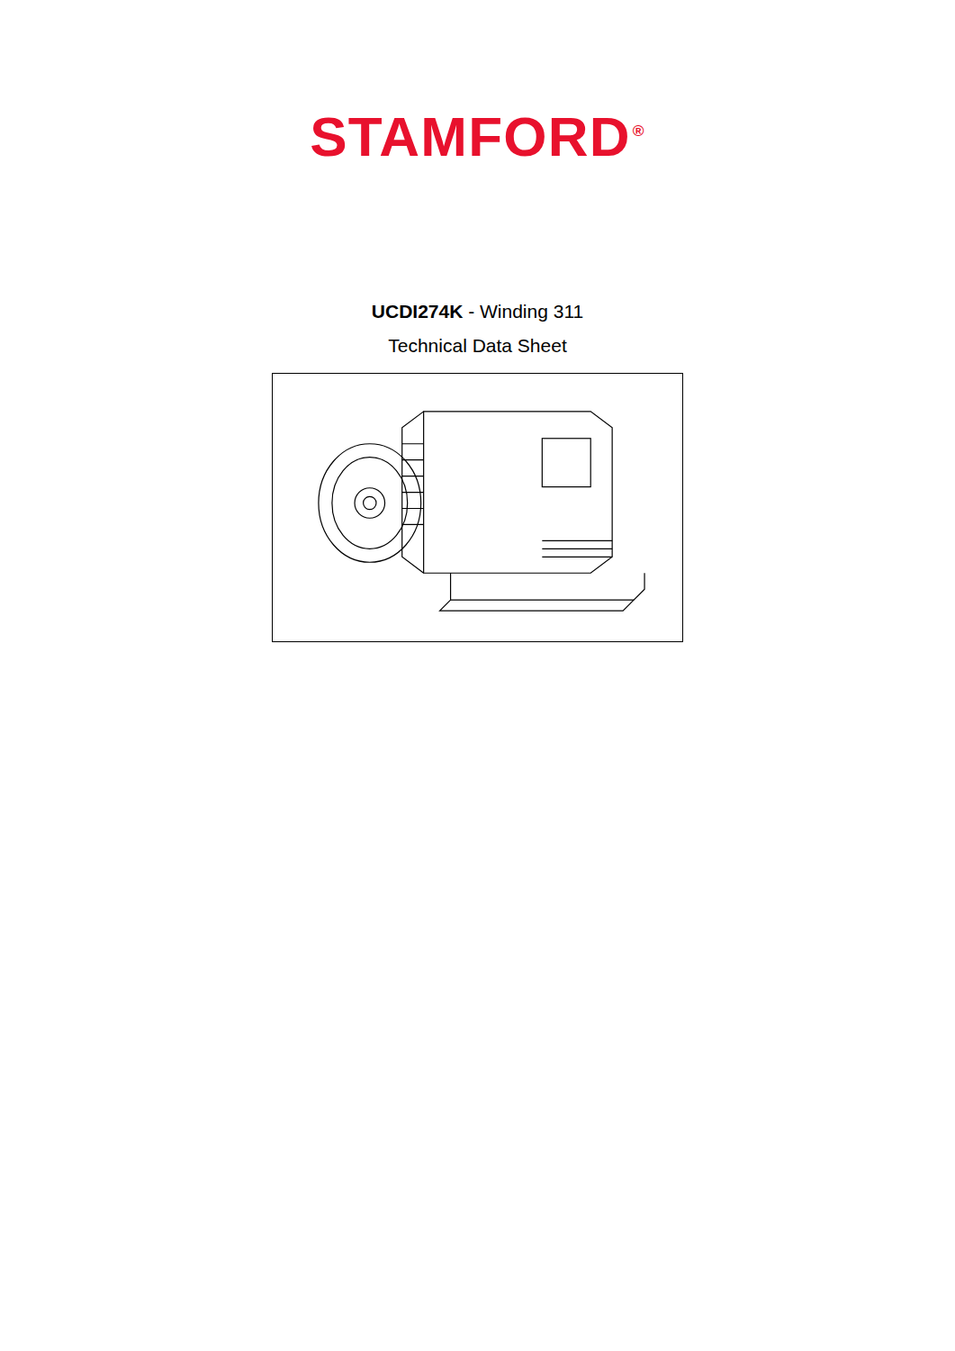STAMFORD®
UCDI274K - Winding 311
Technical Data Sheet